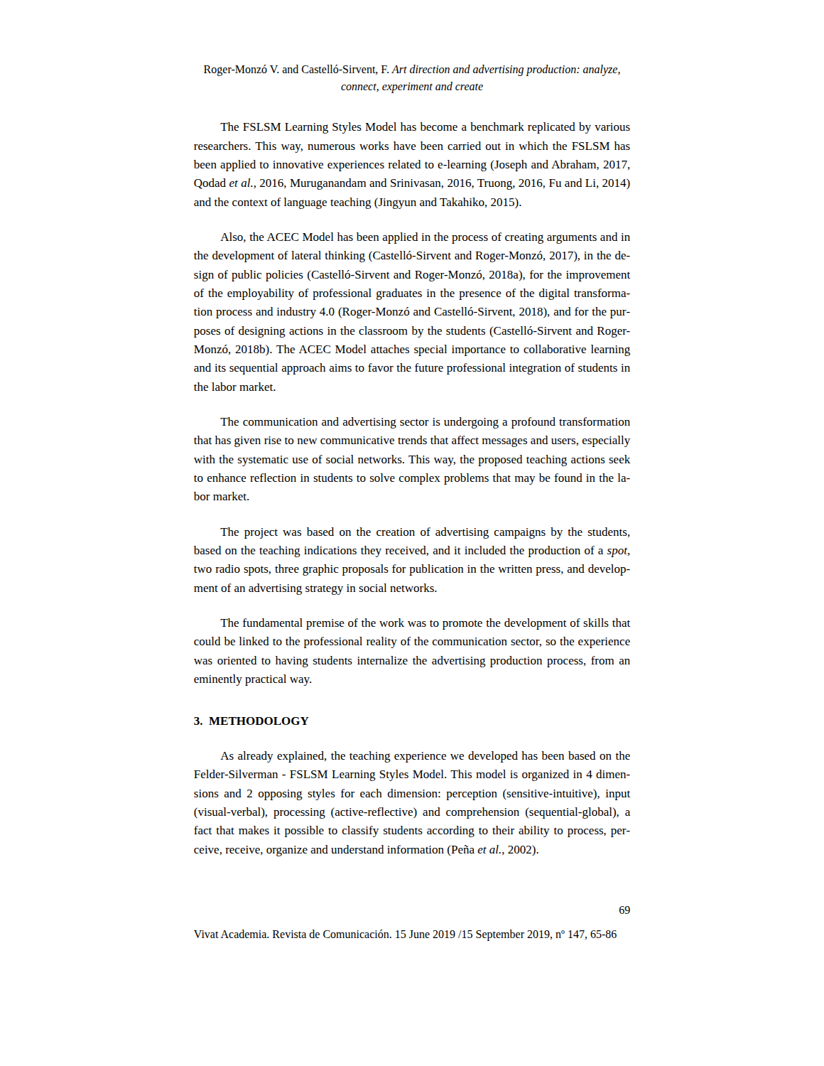Roger-Monzó V. and Castelló-Sirvent, F. Art direction and advertising production: analyze, connect, experiment and create
The FSLSM Learning Styles Model has become a benchmark replicated by various researchers. This way, numerous works have been carried out in which the FSLSM has been applied to innovative experiences related to e-learning (Joseph and Abraham, 2017, Qodad et al., 2016, Muruganandam and Srinivasan, 2016, Truong, 2016, Fu and Li, 2014) and the context of language teaching (Jingyun and Takahiko, 2015).
Also, the ACEC Model has been applied in the process of creating arguments and in the development of lateral thinking (Castelló-Sirvent and Roger-Monzó, 2017), in the design of public policies (Castelló-Sirvent and Roger-Monzó, 2018a), for the improvement of the employability of professional graduates in the presence of the digital transformation process and industry 4.0 (Roger-Monzó and Castelló-Sirvent, 2018), and for the purposes of designing actions in the classroom by the students (Castelló-Sirvent and Roger-Monzó, 2018b). The ACEC Model attaches special importance to collaborative learning and its sequential approach aims to favor the future professional integration of students in the labor market.
The communication and advertising sector is undergoing a profound transformation that has given rise to new communicative trends that affect messages and users, especially with the systematic use of social networks. This way, the proposed teaching actions seek to enhance reflection in students to solve complex problems that may be found in the labor market.
The project was based on the creation of advertising campaigns by the students, based on the teaching indications they received, and it included the production of a spot, two radio spots, three graphic proposals for publication in the written press, and development of an advertising strategy in social networks.
The fundamental premise of the work was to promote the development of skills that could be linked to the professional reality of the communication sector, so the experience was oriented to having students internalize the advertising production process, from an eminently practical way.
3. METHODOLOGY
As already explained, the teaching experience we developed has been based on the Felder-Silverman - FSLSM Learning Styles Model. This model is organized in 4 dimensions and 2 opposing styles for each dimension: perception (sensitive-intuitive), input (visual-verbal), processing (active-reflective) and comprehension (sequential-global), a fact that makes it possible to classify students according to their ability to process, perceive, receive, organize and understand information (Peña et al., 2002).
69
Vivat Academia. Revista de Comunicación. 15 June 2019 /15 September 2019, nº 147, 65-86